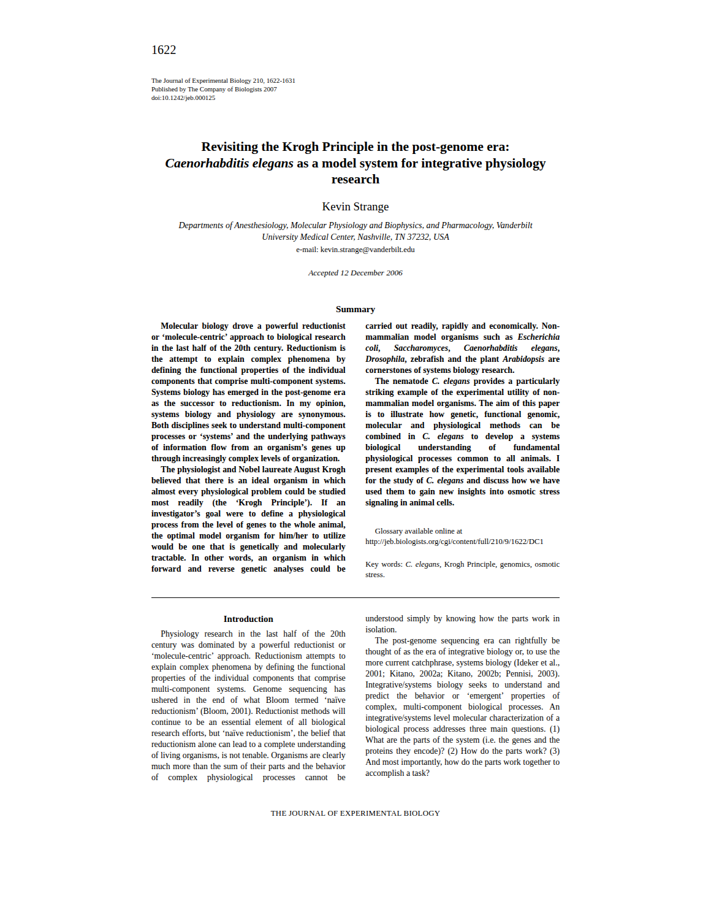1622
The Journal of Experimental Biology 210, 1622-1631
Published by The Company of Biologists 2007
doi:10.1242/jeb.000125
Revisiting the Krogh Principle in the post-genome era: Caenorhabditis elegans as a model system for integrative physiology research
Kevin Strange
Departments of Anesthesiology, Molecular Physiology and Biophysics, and Pharmacology, Vanderbilt University Medical Center, Nashville, TN 37232, USA
e-mail: kevin.strange@vanderbilt.edu
Accepted 12 December 2006
Summary
Molecular biology drove a powerful reductionist or ‘molecule-centric’ approach to biological research in the last half of the 20th century. Reductionism is the attempt to explain complex phenomena by defining the functional properties of the individual components that comprise multi-component systems. Systems biology has emerged in the post-genome era as the successor to reductionism. In my opinion, systems biology and physiology are synonymous. Both disciplines seek to understand multi-component processes or ‘systems’ and the underlying pathways of information flow from an organism’s genes up through increasingly complex levels of organization.
The physiologist and Nobel laureate August Krogh believed that there is an ideal organism in which almost every physiological problem could be studied most readily (the ‘Krogh Principle’). If an investigator’s goal were to define a physiological process from the level of genes to the whole animal, the optimal model organism for him/her to utilize would be one that is genetically and molecularly tractable. In other words, an organism in which forward and reverse genetic analyses could be carried out readily, rapidly and economically. Non-mammalian model organisms such as Escherichia coli, Saccharomyces, Caenorhabditis elegans, Drosophila, zebrafish and the plant Arabidopsis are cornerstones of systems biology research.
The nematode C. elegans provides a particularly striking example of the experimental utility of non-mammalian model organisms. The aim of this paper is to illustrate how genetic, functional genomic, molecular and physiological methods can be combined in C. elegans to develop a systems biological understanding of fundamental physiological processes common to all animals. I present examples of the experimental tools available for the study of C. elegans and discuss how we have used them to gain new insights into osmotic stress signaling in animal cells.
Glossary available online at
http://jeb.biologists.org/cgi/content/full/210/9/1622/DC1
Key words: C. elegans, Krogh Principle, genomics, osmotic stress.
Introduction
Physiology research in the last half of the 20th century was dominated by a powerful reductionist or ‘molecule-centric’ approach. Reductionism attempts to explain complex phenomena by defining the functional properties of the individual components that comprise multi-component systems. Genome sequencing has ushered in the end of what Bloom termed ‘naïve reductionism’ (Bloom, 2001). Reductionist methods will continue to be an essential element of all biological research efforts, but ‘naïve reductionism’, the belief that reductionism alone can lead to a complete understanding of living organisms, is not tenable. Organisms are clearly much more than the sum of their parts and the behavior of complex physiological processes cannot be understood simply by knowing how the parts work in isolation.
The post-genome sequencing era can rightfully be thought of as the era of integrative biology or, to use the more current catchphrase, systems biology (Ideker et al., 2001; Kitano, 2002a; Kitano, 2002b; Pennisi, 2003). Integrative/systems biology seeks to understand and predict the behavior or ‘emergent’ properties of complex, multi-component biological processes. An integrative/systems level molecular characterization of a biological process addresses three main questions. (1) What are the parts of the system (i.e. the genes and the proteins they encode)? (2) How do the parts work? (3) And most importantly, how do the parts work together to accomplish a task?
THE JOURNAL OF EXPERIMENTAL BIOLOGY